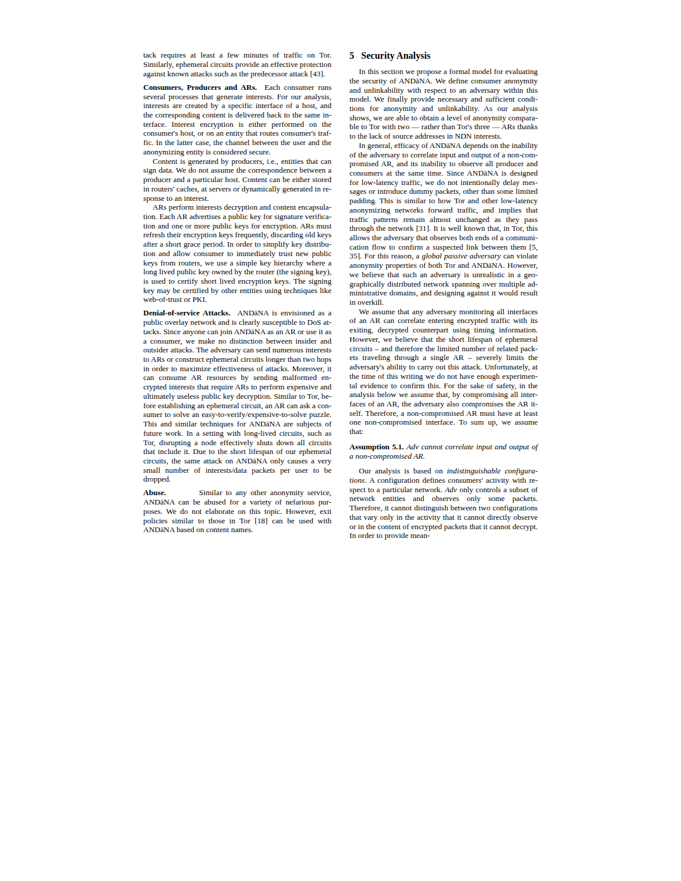tack requires at least a few minutes of traffic on Tor. Similarly, ephemeral circuits provide an effective protection against known attacks such as the predecessor attack [43].
Consumers, Producers and ARs. Each consumer runs several processes that generate interests. For our analysis, interests are created by a specific interface of a host, and the corresponding content is delivered back to the same interface. Interest encryption is either performed on the consumer's host, or on an entity that routes consumer's traffic. In the latter case, the channel between the user and the anonymizing entity is considered secure.
Content is generated by producers, i.e., entities that can sign data. We do not assume the correspondence between a producer and a particular host. Content can be either stored in routers' caches, at servers or dynamically generated in response to an interest.
ARs perform interests decryption and content encapsulation. Each AR advertises a public key for signature verification and one or more public keys for encryption. ARs must refresh their encryption keys frequently, discarding old keys after a short grace period. In order to simplify key distribution and allow consumer to immediately trust new public keys from routers, we use a simple key hierarchy where a long lived public key owned by the router (the signing key), is used to certify short lived encryption keys. The signing key may be certified by other entities using techniques like web-of-trust or PKI.
Denial-of-service Attacks. ANDāNA is envisioned as a public overlay network and is clearly susceptible to DoS attacks. Since anyone can join ANDāNA as an AR or use it as a consumer, we make no distinction between insider and outsider attacks. The adversary can send numerous interests to ARs or construct ephemeral circuits longer than two hops in order to maximize effectiveness of attacks. Moreover, it can consume AR resources by sending malformed encrypted interests that require ARs to perform expensive and ultimately useless public key decryption. Similar to Tor, before establishing an ephemeral circuit, an AR can ask a consumer to solve an easy-to-verify/expensive-to-solve puzzle. This and similar techniques for ANDāNA are subjects of future work. In a setting with long-lived circuits, such as Tor, disrupting a node effectively shuts down all circuits that include it. Due to the short lifespan of our ephemeral circuits, the same attack on ANDāNA only causes a very small number of interests/data packets per user to be dropped.
Abuse. Similar to any other anonymity service, ANDāNA can be abused for a variety of nefarious purposes. We do not elaborate on this topic. However, exit policies similar to those in Tor [18] can be used with ANDāNA based on content names.
5 Security Analysis
In this section we propose a formal model for evaluating the security of ANDāNA. We define consumer anonymity and unlinkability with respect to an adversary within this model. We finally provide necessary and sufficient conditions for anonymity and unlinkability. As our analysis shows, we are able to obtain a level of anonymity comparable to Tor with two — rather than Tor's three — ARs thanks to the lack of source addresses in NDN interests.
In general, efficacy of ANDāNA depends on the inability of the adversary to correlate input and output of a non-compromised AR, and its inability to observe all producer and consumers at the same time. Since ANDāNA is designed for low-latency traffic, we do not intentionally delay messages or introduce dummy packets, other than some limited padding. This is similar to how Tor and other low-latency anonymizing networks forward traffic, and implies that traffic patterns remain almost unchanged as they pass through the network [31]. It is well known that, in Tor, this allows the adversary that observes both ends of a communication flow to confirm a suspected link between them [5, 35]. For this reason, a global passive adversary can violate anonymity properties of both Tor and ANDāNA. However, we believe that such an adversary is unrealistic in a geographically distributed network spanning over multiple administrative domains, and designing against it would result in overkill.
We assume that any adversary monitoring all interfaces of an AR can correlate entering encrypted traffic with its exiting, decrypted counterpart using timing information. However, we believe that the short lifespan of ephemeral circuits – and therefore the limited number of related packets traveling through a single AR – severely limits the adversary's ability to carry out this attack. Unfortunately, at the time of this writing we do not have enough experimental evidence to confirm this. For the sake of safety, in the analysis below we assume that, by compromising all interfaces of an AR, the adversary also compromises the AR itself. Therefore, a non-compromised AR must have at least one non-compromised interface. To sum up, we assume that:
Assumption 5.1. Adv cannot correlate input and output of a non-compromised AR.
Our analysis is based on indistinguishable configurations. A configuration defines consumers' activity with respect to a particular network. Adv only controls a subset of network entities and observes only some packets. Therefore, it cannot distinguish between two configurations that vary only in the activity that it cannot directly observe or in the content of encrypted packets that it cannot decrypt. In order to provide mean-